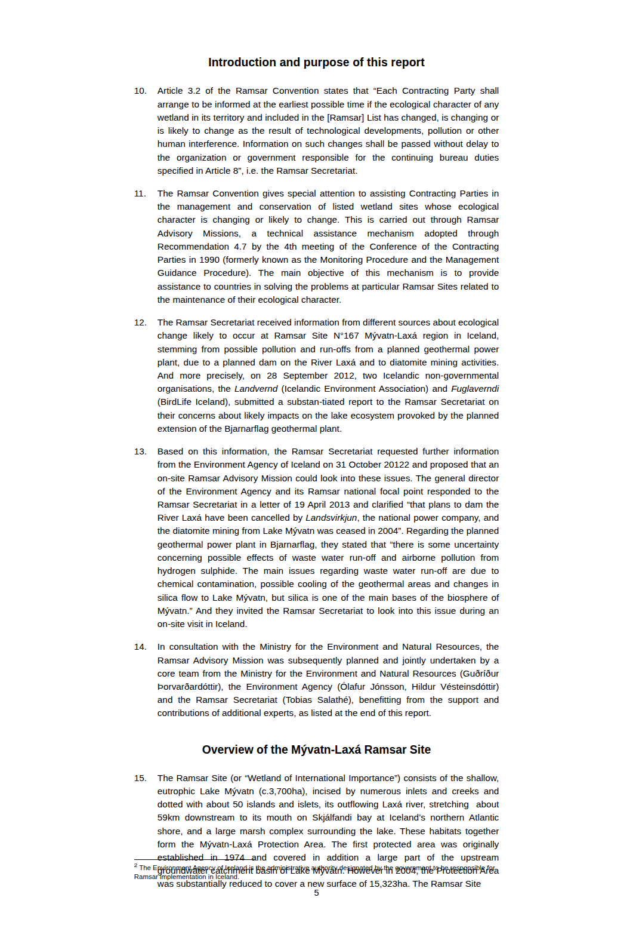Introduction and purpose of this report
Article 3.2 of the Ramsar Convention states that “Each Contracting Party shall arrange to be informed at the earliest possible time if the ecological character of any wetland in its territory and included in the [Ramsar] List has changed, is changing or is likely to change as the result of technological developments, pollution or other human interference. Information on such changes shall be passed without delay to the organization or government responsible for the continuing bureau duties specified in Article 8”, i.e. the Ramsar Secretariat.
The Ramsar Convention gives special attention to assisting Contracting Parties in the management and conservation of listed wetland sites whose ecological character is changing or likely to change. This is carried out through Ramsar Advisory Missions, a technical assistance mechanism adopted through Recommendation 4.7 by the 4th meeting of the Conference of the Contracting Parties in 1990 (formerly known as the Monitoring Procedure and the Management Guidance Procedure). The main objective of this mechanism is to provide assistance to countries in solving the problems at particular Ramsar Sites related to the maintenance of their ecological character.
The Ramsar Secretariat received information from different sources about ecological change likely to occur at Ramsar Site N°167 Mývatn-Laxá region in Iceland, stemming from possible pollution and run-offs from a planned geothermal power plant, due to a planned dam on the River Laxá and to diatomite mining activities. And more precisely, on 28 September 2012, two Icelandic non-governmental organisations, the Landvernd (Icelandic Environment Association) and Fuglaverndi (BirdLife Iceland), submitted a substan-tiated report to the Ramsar Secretariat on their concerns about likely impacts on the lake ecosystem provoked by the planned extension of the Bjarnarflag geothermal plant.
Based on this information, the Ramsar Secretariat requested further information from the Environment Agency of Iceland on 31 October 20122 and proposed that an on-site Ramsar Advisory Mission could look into these issues. The general director of the Environment Agency and its Ramsar national focal point responded to the Ramsar Secretariat in a letter of 19 April 2013 and clarified “that plans to dam the River Laxá have been cancelled by Landsvirkjun, the national power company, and the diatomite mining from Lake Mývatn was ceased in 2004”. Regarding the planned geothermal power plant in Bjarnarflag, they stated that “there is some uncertainty concerning possible effects of waste water run-off and airborne pollution from hydrogen sulphide. The main issues regarding waste water run-off are due to chemical contamination, possible cooling of the geothermal areas and changes in silica flow to Lake Mývatn, but silica is one of the main bases of the biosphere of Mývatn.” And they invited the Ramsar Secretariat to look into this issue during an on-site visit in Iceland.
In consultation with the Ministry for the Environment and Natural Resources, the Ramsar Advisory Mission was subsequently planned and jointly undertaken by a core team from the Ministry for the Environment and Natural Resources (Guðríður Þorvarðardóttir), the Environment Agency (Ólafur Jónsson, Hildur Vésteinsdóttir) and the Ramsar Secretariat (Tobias Salathé), benefitting from the support and contributions of additional experts, as listed at the end of this report.
Overview of the Mývatn-Laxá Ramsar Site
The Ramsar Site (or “Wetland of International Importance”) consists of the shallow, eutrophic Lake Mývatn (c.3,700ha), incised by numerous inlets and creeks and dotted with about 50 islands and islets, its outflowing Laxá river, stretching about 59km downstream to its mouth on Skjálfandi bay at Iceland’s northern Atlantic shore, and a large marsh complex surrounding the lake. These habitats together form the Mývatn-Laxá Protection Area. The first protected area was originally established in 1974 and covered in addition a large part of the upstream groundwater catchment basin of Lake Mývatn. However in 2004, the Protection Area was substantially reduced to cover a new surface of 15,323ha. The Ramsar Site
2 The Environment Agency of Iceland is the administrative authority designated by the government to be responsible for Ramsar implementation in Iceland.
5